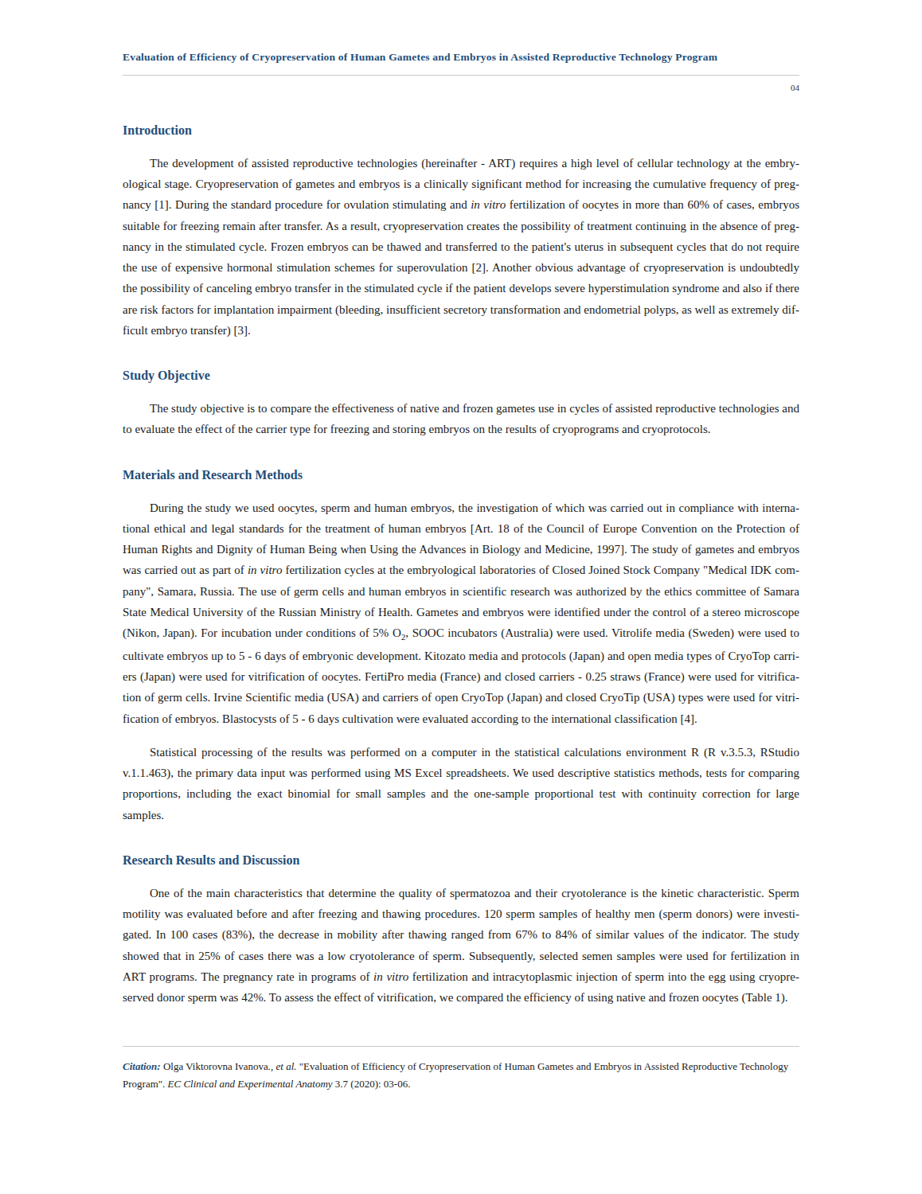Evaluation of Efficiency of Cryopreservation of Human Gametes and Embryos in Assisted Reproductive Technology Program
04
Introduction
The development of assisted reproductive technologies (hereinafter - ART) requires a high level of cellular technology at the embryological stage. Cryopreservation of gametes and embryos is a clinically significant method for increasing the cumulative frequency of pregnancy [1]. During the standard procedure for ovulation stimulating and in vitro fertilization of oocytes in more than 60% of cases, embryos suitable for freezing remain after transfer. As a result, cryopreservation creates the possibility of treatment continuing in the absence of pregnancy in the stimulated cycle. Frozen embryos can be thawed and transferred to the patient's uterus in subsequent cycles that do not require the use of expensive hormonal stimulation schemes for superovulation [2]. Another obvious advantage of cryopreservation is undoubtedly the possibility of canceling embryo transfer in the stimulated cycle if the patient develops severe hyperstimulation syndrome and also if there are risk factors for implantation impairment (bleeding, insufficient secretory transformation and endometrial polyps, as well as extremely difficult embryo transfer) [3].
Study Objective
The study objective is to compare the effectiveness of native and frozen gametes use in cycles of assisted reproductive technologies and to evaluate the effect of the carrier type for freezing and storing embryos on the results of cryoprograms and cryoprotocols.
Materials and Research Methods
During the study we used oocytes, sperm and human embryos, the investigation of which was carried out in compliance with international ethical and legal standards for the treatment of human embryos [Art. 18 of the Council of Europe Convention on the Protection of Human Rights and Dignity of Human Being when Using the Advances in Biology and Medicine, 1997]. The study of gametes and embryos was carried out as part of in vitro fertilization cycles at the embryological laboratories of Closed Joined Stock Company "Medical IDK company", Samara, Russia. The use of germ cells and human embryos in scientific research was authorized by the ethics committee of Samara State Medical University of the Russian Ministry of Health. Gametes and embryos were identified under the control of a stereo microscope (Nikon, Japan). For incubation under conditions of 5% O2, SOOC incubators (Australia) were used. Vitrolife media (Sweden) were used to cultivate embryos up to 5 - 6 days of embryonic development. Kitozato media and protocols (Japan) and open media types of CryoTop carriers (Japan) were used for vitrification of oocytes. FertiPro media (France) and closed carriers - 0.25 straws (France) were used for vitrification of germ cells. Irvine Scientific media (USA) and carriers of open CryoTop (Japan) and closed CryoTip (USA) types were used for vitrification of embryos. Blastocysts of 5 - 6 days cultivation were evaluated according to the international classification [4].
Statistical processing of the results was performed on a computer in the statistical calculations environment R (R v.3.5.3, RStudio v.1.1.463), the primary data input was performed using MS Excel spreadsheets. We used descriptive statistics methods, tests for comparing proportions, including the exact binomial for small samples and the one-sample proportional test with continuity correction for large samples.
Research Results and Discussion
One of the main characteristics that determine the quality of spermatozoa and their cryotolerance is the kinetic characteristic. Sperm motility was evaluated before and after freezing and thawing procedures. 120 sperm samples of healthy men (sperm donors) were investigated. In 100 cases (83%), the decrease in mobility after thawing ranged from 67% to 84% of similar values of the indicator. The study showed that in 25% of cases there was a low cryotolerance of sperm. Subsequently, selected semen samples were used for fertilization in ART programs. The pregnancy rate in programs of in vitro fertilization and intracytoplasmic injection of sperm into the egg using cryopreserved donor sperm was 42%. To assess the effect of vitrification, we compared the efficiency of using native and frozen oocytes (Table 1).
Citation: Olga Viktorovna Ivanova., et al. "Evaluation of Efficiency of Cryopreservation of Human Gametes and Embryos in Assisted Reproductive Technology Program". EC Clinical and Experimental Anatomy 3.7 (2020): 03-06.